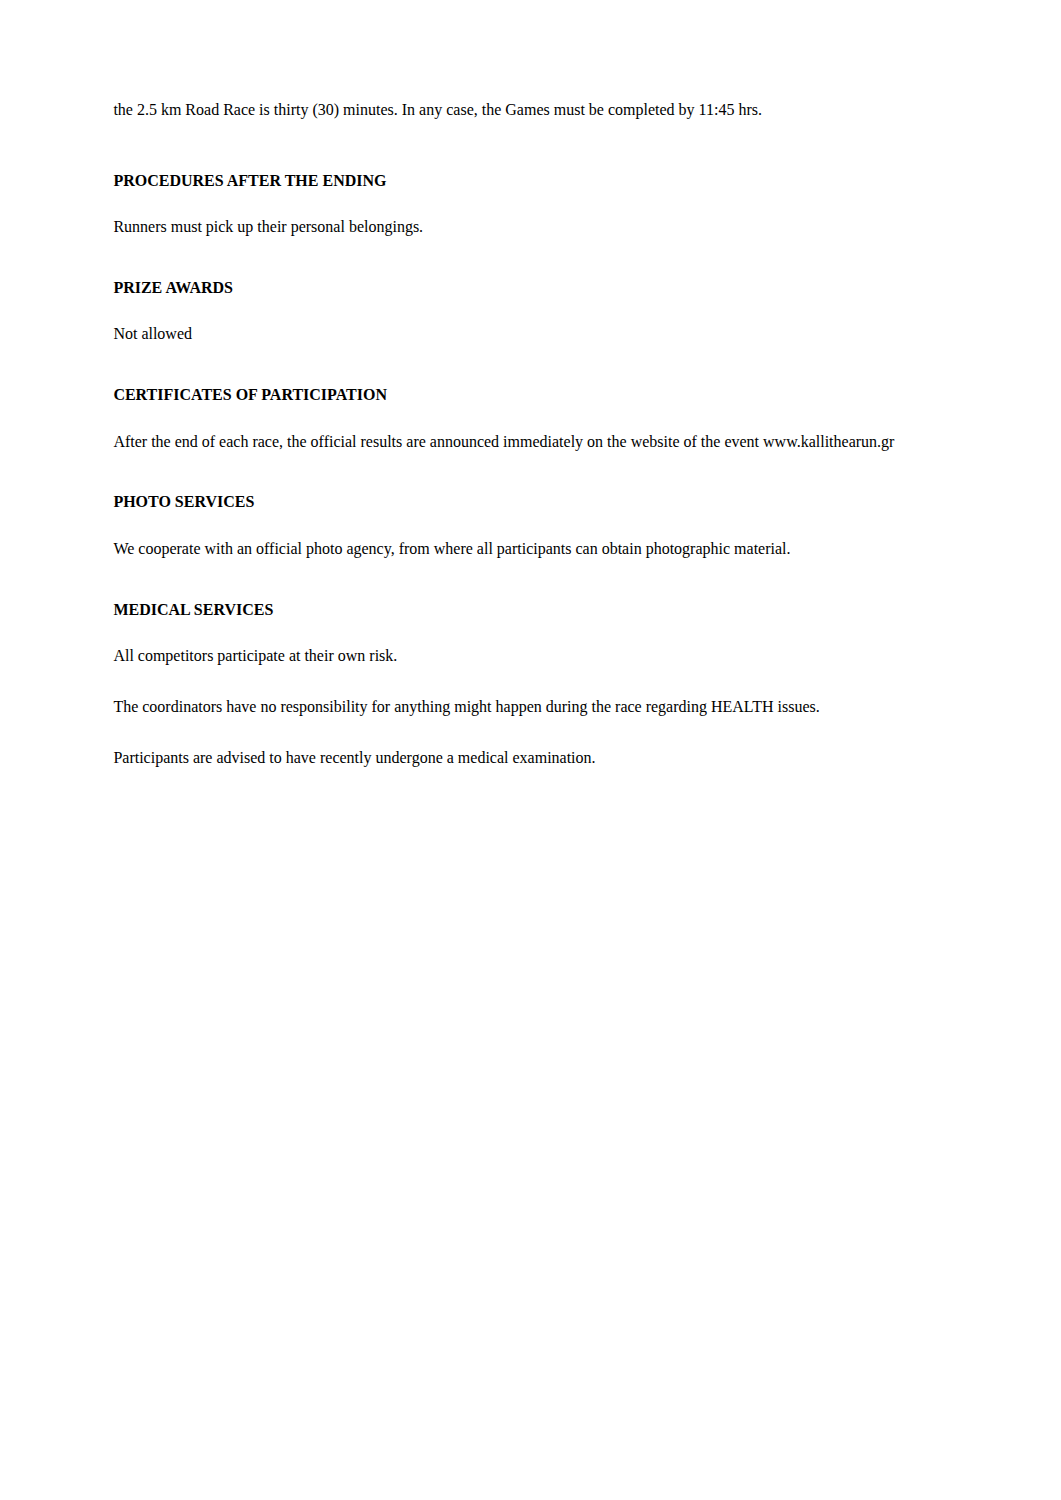the 2.5 km Road Race is thirty (30) minutes. In any case, the Games must be completed by 11:45 hrs.
Procedures after the ending
Runners must pick up their personal belongings.
Prize awards
Not allowed
Certificates of participation
After the end of each race, the official results are announced immediately on the website of the event www.kallithearun.gr
Photo services
We cooperate with an official photo agency, from where all participants can obtain photographic material.
Medical services
All competitors participate at their own risk.
The coordinators have no responsibility for anything might happen during the race regarding HEALTH issues.
Participants are advised to have recently undergone a medical examination.